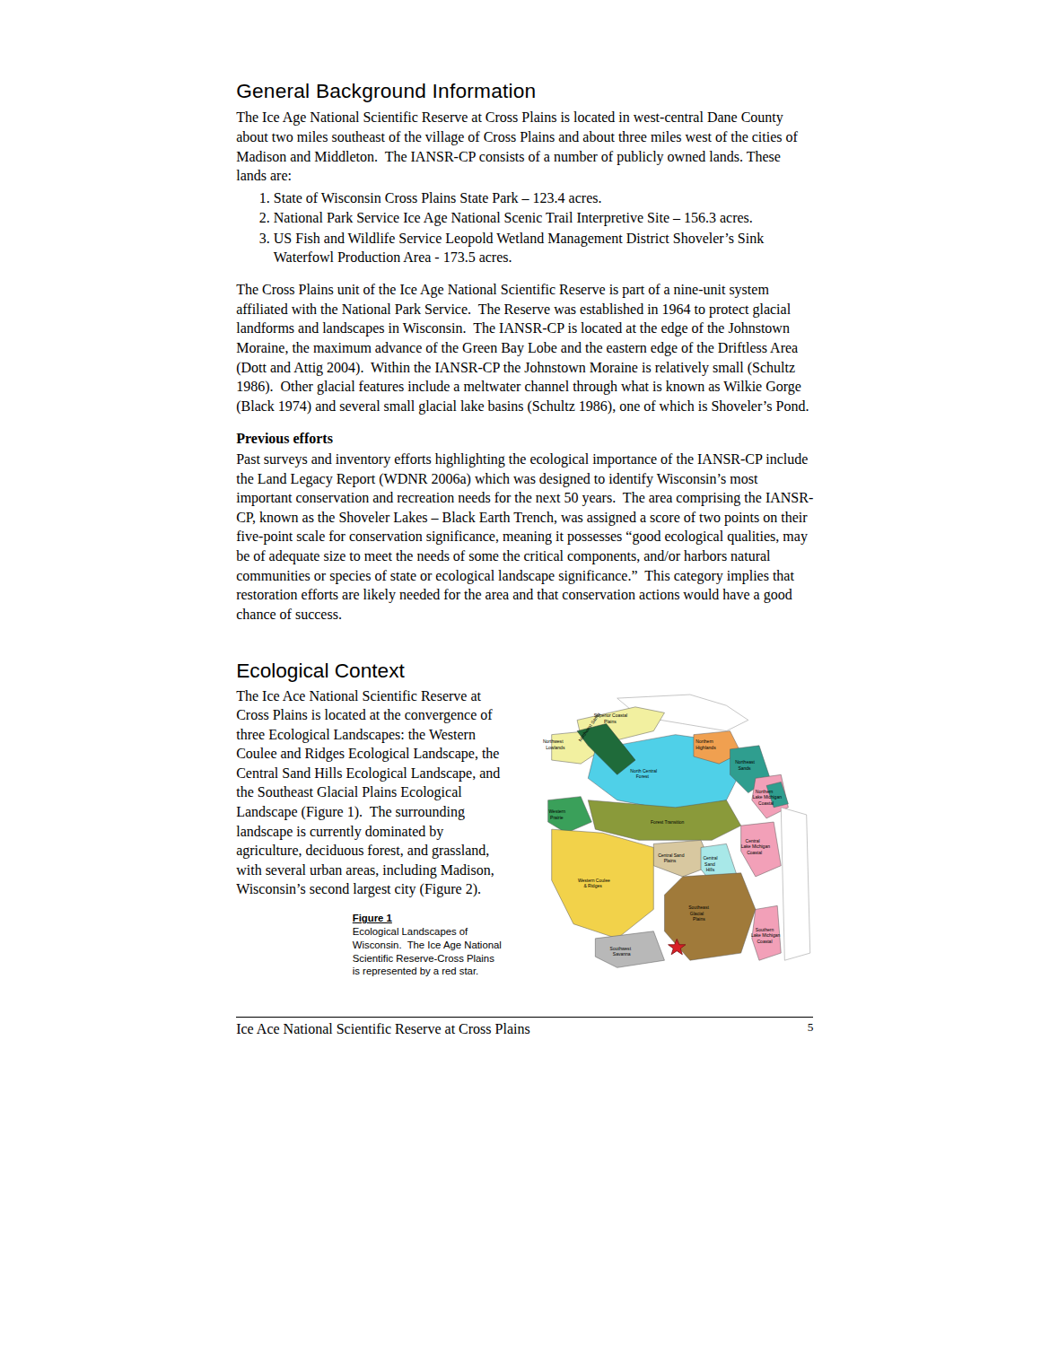General Background Information
The Ice Age National Scientific Reserve at Cross Plains is located in west-central Dane County about two miles southeast of the village of Cross Plains and about three miles west of the cities of Madison and Middleton. The IANSR-CP consists of a number of publicly owned lands. These lands are:
State of Wisconsin Cross Plains State Park – 123.4 acres.
National Park Service Ice Age National Scenic Trail Interpretive Site – 156.3 acres.
US Fish and Wildlife Service Leopold Wetland Management District Shoveler’s Sink Waterfowl Production Area - 173.5 acres.
The Cross Plains unit of the Ice Age National Scientific Reserve is part of a nine-unit system affiliated with the National Park Service. The Reserve was established in 1964 to protect glacial landforms and landscapes in Wisconsin. The IANSR-CP is located at the edge of the Johnstown Moraine, the maximum advance of the Green Bay Lobe and the eastern edge of the Driftless Area (Dott and Attig 2004). Within the IANSR-CP the Johnstown Moraine is relatively small (Schultz 1986). Other glacial features include a meltwater channel through what is known as Wilkie Gorge (Black 1974) and several small glacial lake basins (Schultz 1986), one of which is Shoveler’s Pond.
Previous efforts
Past surveys and inventory efforts highlighting the ecological importance of the IANSR-CP include the Land Legacy Report (WDNR 2006a) which was designed to identify Wisconsin’s most important conservation and recreation needs for the next 50 years. The area comprising the IANSR-CP, known as the Shoveler Lakes – Black Earth Trench, was assigned a score of two points on their five-point scale for conservation significance, meaning it possesses “good ecological qualities, may be of adequate size to meet the needs of some the critical components, and/or harbors natural communities or species of state or ecological landscape significance.” This category implies that restoration efforts are likely needed for the area and that conservation actions would have a good chance of success.
Ecological Context
Superior Coastal Plains Northwest Lowlands Northwest Sands North Central Forest Northern Highlands Northeast Sands Northern Lake Michigan Coastal Forest Transition Western Prairie Central Sand Plains Central Sand Hills Central Lake Michigan Coastal Western Coulee & Ridges Southeast Glacial Plains Southern Lake Michigan Coastal Southwest Savanna
The Ice Ace National Scientific Reserve at Cross Plains is located at the convergence of three Ecological Landscapes: the Western Coulee and Ridges Ecological Landscape, the Central Sand Hills Ecological Landscape, and the Southeast Glacial Plains Ecological Landscape (Figure 1). The surrounding landscape is currently dominated by agriculture, deciduous forest, and grassland, with several urban areas, including Madison, Wisconsin’s second largest city (Figure 2).
Figure 1 Ecological Landscapes of Wisconsin. The Ice Age National Scientific Reserve-Cross Plains is represented by a red star.
Ice Ace National Scientific Reserve at Cross Plains 5